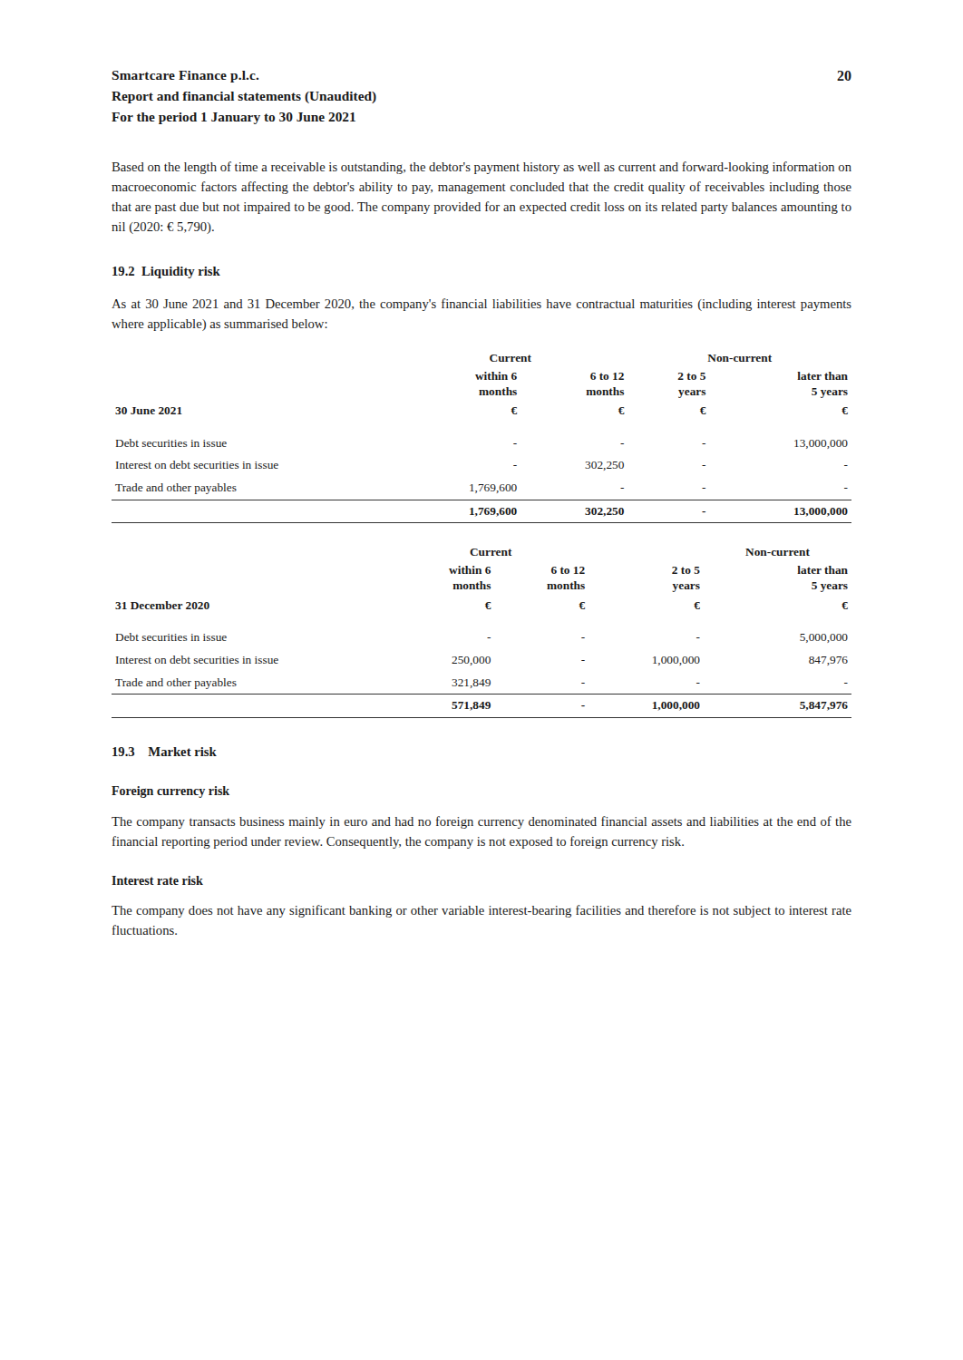20
Smartcare Finance p.l.c.
Report and financial statements (Unaudited)
For the period 1 January to 30 June 2021
Based on the length of time a receivable is outstanding, the debtor's payment history as well as current and forward-looking information on macroeconomic factors affecting the debtor's ability to pay, management concluded that the credit quality of receivables including those that are past due but not impaired to be good. The company provided for an expected credit loss on its related party balances amounting to nil (2020: € 5,790).
19.2 Liquidity risk
As at 30 June 2021 and 31 December 2020, the company's financial liabilities have contractual maturities (including interest payments where applicable) as summarised below:
| | Current | Non-current |
| --- | --- | --- |
| | within 6 months | 6 to 12 months | 2 to 5 years | later than 5 years |
| 30 June 2021 | € | € | € | € |
| Debt securities in issue | - | - | - | 13,000,000 |
| Interest on debt securities in issue | - | 302,250 | - | - |
| Trade and other payables | 1,769,600 | - | - | - |
| | 1,769,600 | 302,250 | - | 13,000,000 |
| | Current | | Non-current |
| --- | --- | --- | --- |
| | within 6 months | 6 to 12 months | 2 to 5 years | later than 5 years |
| 31 December 2020 | € | € | € | € |
| Debt securities in issue | - | - | - | 5,000,000 |
| Interest on debt securities in issue | 250,000 | - | 1,000,000 | 847,976 |
| Trade and other payables | 321,849 | - | - | - |
| | 571,849 | - | 1,000,000 | 5,847,976 |
19.3 Market risk
Foreign currency risk
The company transacts business mainly in euro and had no foreign currency denominated financial assets and liabilities at the end of the financial reporting period under review. Consequently, the company is not exposed to foreign currency risk.
Interest rate risk
The company does not have any significant banking or other variable interest-bearing facilities and therefore is not subject to interest rate fluctuations.